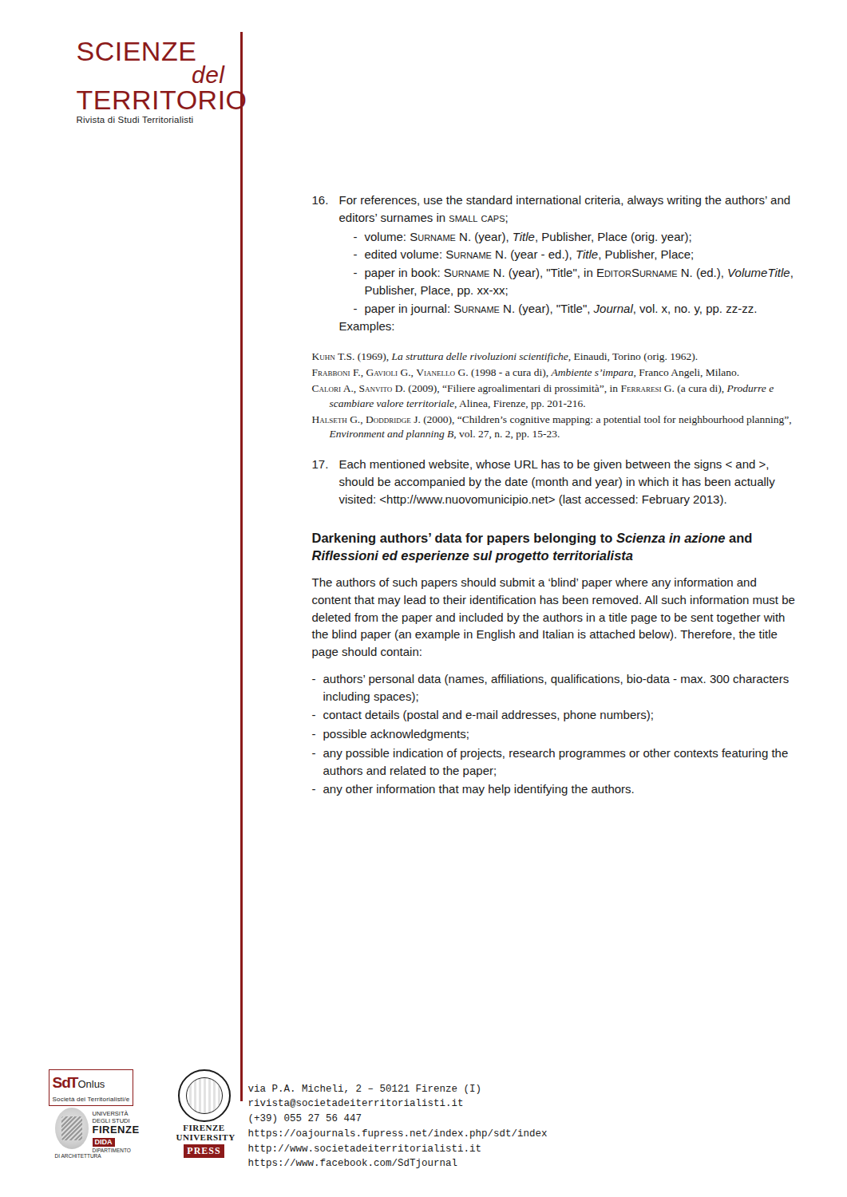SCIENZE
del
TERRITORIO
Rivista di Studi Territorialisti
16. For references, use the standard international criteria, always writing the authors’ and editors’ surnames in small caps;
volume: Surname N. (year), Title, Publisher, Place (orig. year);
edited volume: Surname N. (year - ed.), Title, Publisher, Place;
paper in book: Surname N. (year), "Title", in EditorSurname N. (ed.), VolumeTitle, Publisher, Place, pp. xx-xx;
paper in journal: Surname N. (year), "Title", Journal, vol. x, no. y, pp. zz-zz.
Examples:
Kuhn T.S. (1969), La struttura delle rivoluzioni scientifiche, Einaudi, Torino (orig. 1962).
Frabboni F., Gavioli G., Vianello G. (1998 - a cura di), Ambiente s’impara, Franco Angeli, Milano.
Calori A., Sanvito D. (2009), “Filiere agroalimentari di prossimità”, in Ferraresi G. (a cura di), Produrre e scambiare valore territoriale, Alinea, Firenze, pp. 201-216.
Halseth G., Doddridge J. (2000), “Children’s cognitive mapping: a potential tool for neighbourhood planning”, Environment and planning B, vol. 27, n. 2, pp. 15-23.
17. Each mentioned website, whose URL has to be given between the signs < and >, should be accompanied by the date (month and year) in which it has been actually visited: <http://www.nuovomunicipio.net> (last accessed: February 2013).
Darkening authors’ data for papers belonging to Scienza in azione and Riflessioni ed esperienze sul progetto territorialista
The authors of such papers should submit a ‘blind’ paper where any information and content that may lead to their identification has been removed. All such information must be deleted from the paper and included by the authors in a title page to be sent together with the blind paper (an example in English and Italian is attached below). Therefore, the title page should contain:
authors’ personal data (names, affiliations, qualifications, bio-data - max. 300 characters including spaces);
contact details (postal and e-mail addresses, phone numbers);
possible acknowledgments;
any possible indication of projects, research programmes or other contexts featuring the authors and related to the paper;
any other information that may help identifying the authors.
Sd TOnlus Società dei Territorialisti/e
UNIVERSITÀ DEGLI STUDI FIRENZE DIDA DIPARTIMENTO
DI ARCHITETTURA
FIRENZE
UNIVERSITY
PRESS
via P.A. Micheli, 2 – 50121 Firenze (I)
rivista@societadeiterritorialisti.it
(+39) 055 27 56 447
https://oajournals.fupress.net/index.php/sdt/index
http://www.societadeiterritorialisti.it
https://www.facebook.com/SdTjournal